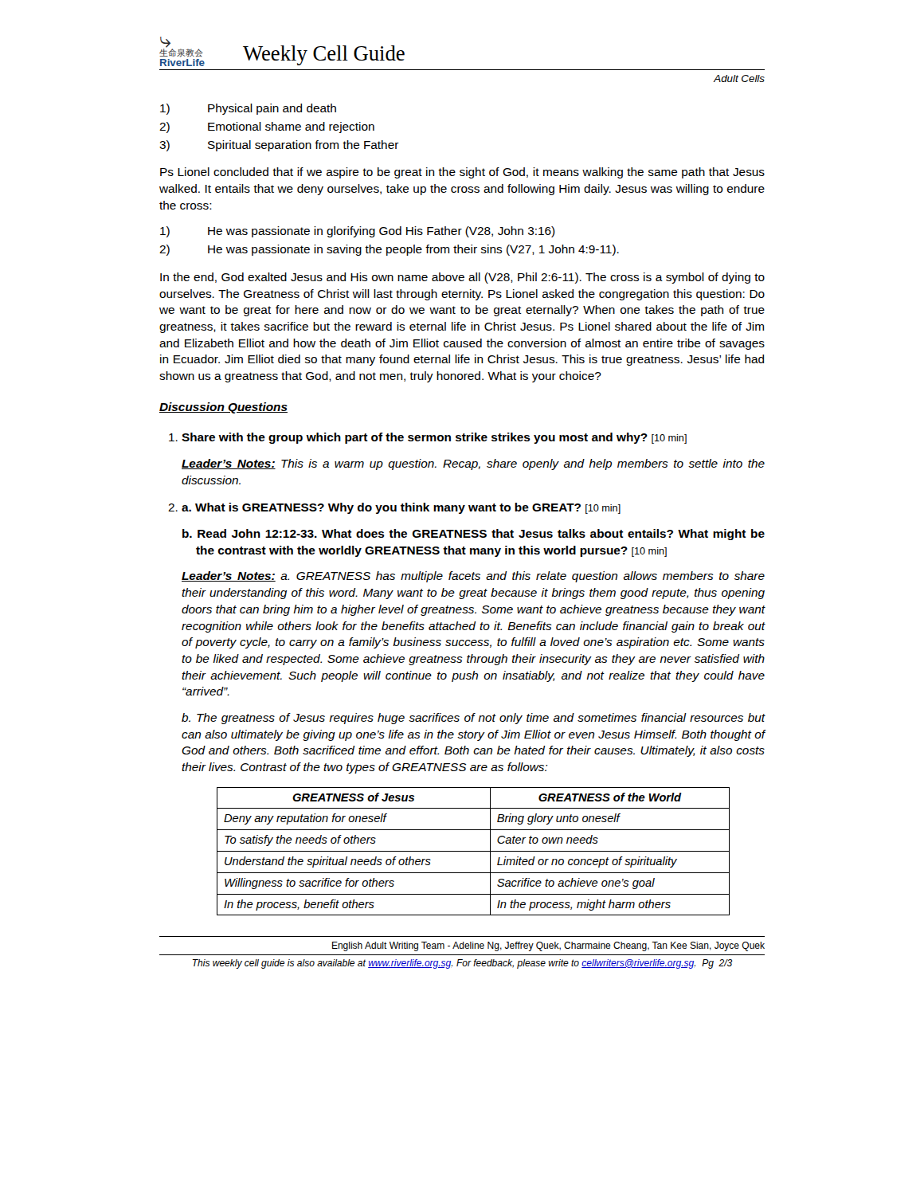⤷
生命泉教会
RiverLife
Weekly Cell Guide
Adult Cells
1)
Physical pain and death
2)
Emotional shame and rejection
3)
Spiritual separation from the Father
Ps Lionel concluded that if we aspire to be great in the sight of God, it means walking the same path that Jesus walked. It entails that we deny ourselves, take up the cross and following Him daily. Jesus was willing to endure the cross:
1)
He was passionate in glorifying God His Father (V28, John 3:16)
2)
He was passionate in saving the people from their sins (V27, 1 John 4:9-11).
In the end, God exalted Jesus and His own name above all (V28, Phil 2:6-11). The cross is a symbol of dying to ourselves. The Greatness of Christ will last through eternity. Ps Lionel asked the congregation this question: Do we want to be great for here and now or do we want to be great eternally? When one takes the path of true greatness, it takes sacrifice but the reward is eternal life in Christ Jesus. Ps Lionel shared about the life of Jim and Elizabeth Elliot and how the death of Jim Elliot caused the conversion of almost an entire tribe of savages in Ecuador. Jim Elliot died so that many found eternal life in Christ Jesus. This is true greatness. Jesus’ life had shown us a greatness that God, and not men, truly honored. What is your choice?
Discussion Questions
Share with the group which part of the sermon strike strikes you most and why? [10 min]
Leader’s Notes: This is a warm up question. Recap, share openly and help members to settle into the discussion.
a. What is GREATNESS? Why do you think many want to be GREAT? [10 min]
b. Read John 12:12-33. What does the GREATNESS that Jesus talks about entails? What might be the contrast with the worldly GREATNESS that many in this world pursue? [10 min]
Leader’s Notes: a. GREATNESS has multiple facets and this relate question allows members to share their understanding of this word. Many want to be great because it brings them good repute, thus opening doors that can bring him to a higher level of greatness. Some want to achieve greatness because they want recognition while others look for the benefits attached to it. Benefits can include financial gain to break out of poverty cycle, to carry on a family’s business success, to fulfill a loved one’s aspiration etc. Some wants to be liked and respected. Some achieve greatness through their insecurity as they are never satisfied with their achievement. Such people will continue to push on insatiably, and not realize that they could have “arrived”.
b. The greatness of Jesus requires huge sacrifices of not only time and sometimes financial resources but can also ultimately be giving up one’s life as in the story of Jim Elliot or even Jesus Himself. Both thought of God and others. Both sacrificed time and effort. Both can be hated for their causes. Ultimately, it also costs their lives. Contrast of the two types of GREATNESS are as follows:
| GREATNESS of Jesus | GREATNESS of the World |
| --- | --- |
| Deny any reputation for oneself | Bring glory unto oneself |
| To satisfy the needs of others | Cater to own needs |
| Understand the spiritual needs of others | Limited or no concept of spirituality |
| Willingness to sacrifice for others | Sacrifice to achieve one’s goal |
| In the process, benefit others | In the process, might harm others |
English Adult Writing Team - Adeline Ng, Jeffrey Quek, Charmaine Cheang, Tan Kee Sian, Joyce Quek
This weekly cell guide is also available at www.riverlife.org.sg. For feedback, please write to cellwriters@riverlife.org.sg. Pg 2/3